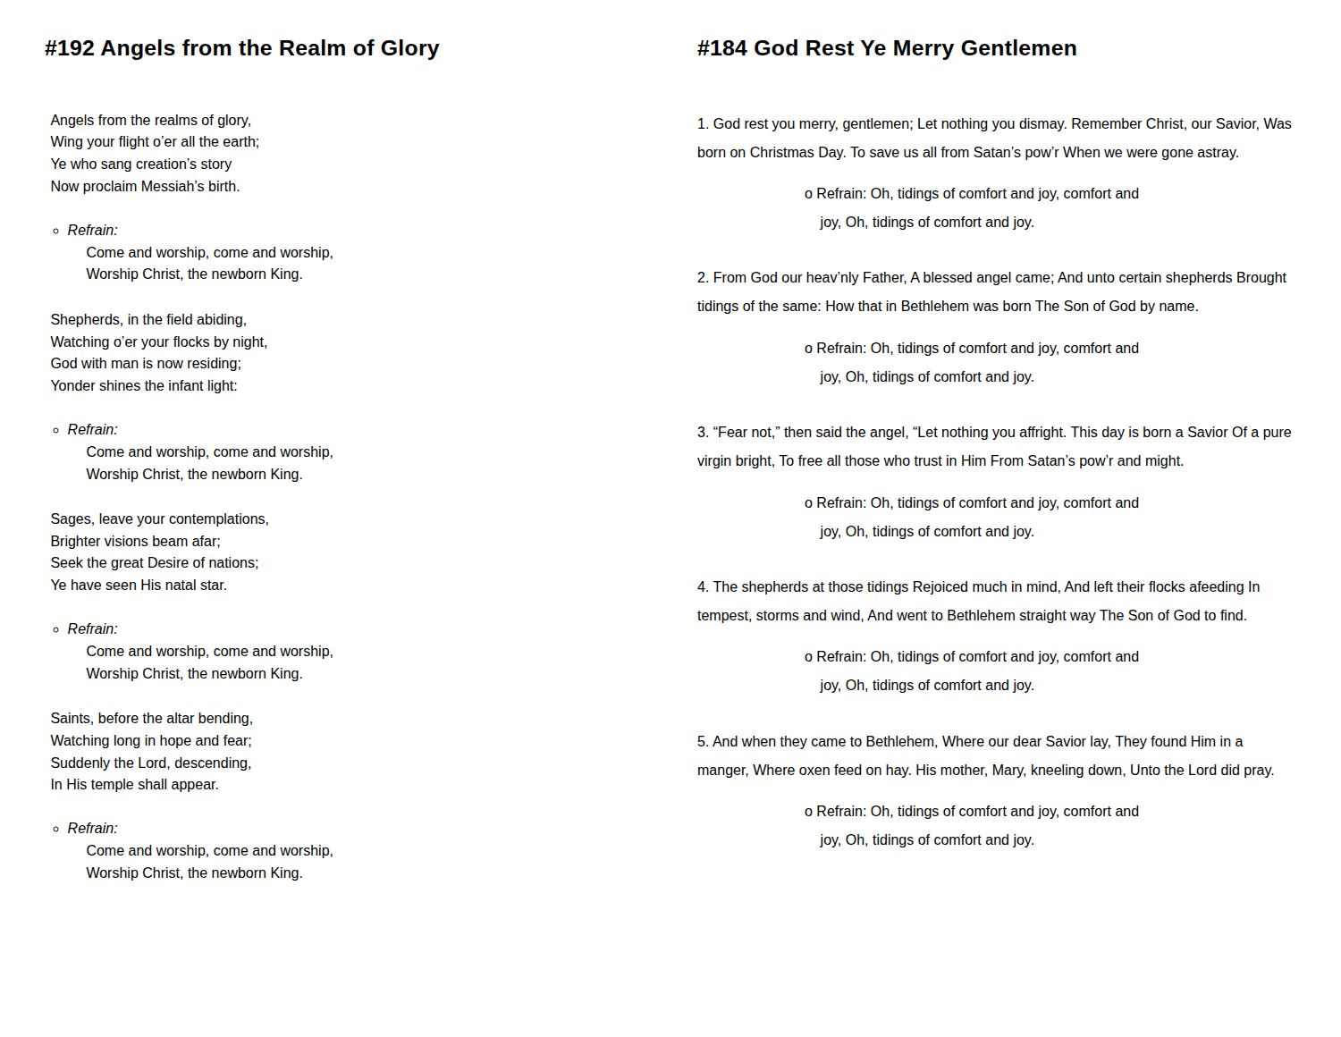#192 Angels from the Realm of Glory
Angels from the realms of glory,
Wing your flight o’er all the earth;
Ye who sang creation’s story
Now proclaim Messiah’s birth.
Refrain:
Come and worship, come and worship,
Worship Christ, the newborn King.
Shepherds, in the field abiding,
Watching o’er your flocks by night,
God with man is now residing;
Yonder shines the infant light:
Refrain:
Come and worship, come and worship,
Worship Christ, the newborn King.
Sages, leave your contemplations,
Brighter visions beam afar;
Seek the great Desire of nations;
Ye have seen His natal star.
Refrain:
Come and worship, come and worship,
Worship Christ, the newborn King.
Saints, before the altar bending,
Watching long in hope and fear;
Suddenly the Lord, descending,
In His temple shall appear.
Refrain:
Come and worship, come and worship,
Worship Christ, the newborn King.
#184 God Rest Ye Merry Gentlemen
1. God rest you merry, gentlemen; Let nothing you dismay. Remember Christ, our Savior, Was born on Christmas Day. To save us all from Satan’s pow’r When we were gone astray.
o Refrain: Oh, tidings of comfort and joy, comfort and joy, Oh, tidings of comfort and joy.
2. From God our heav’nly Father, A blessed angel came; And unto certain shepherds Brought tidings of the same: How that in Bethlehem was born The Son of God by name.
o Refrain: Oh, tidings of comfort and joy, comfort and joy, Oh, tidings of comfort and joy.
3. “Fear not,” then said the angel, “Let nothing you affright. This day is born a Savior Of a pure virgin bright, To free all those who trust in Him From Satan’s pow’r and might.
o Refrain: Oh, tidings of comfort and joy, comfort and joy, Oh, tidings of comfort and joy.
4. The shepherds at those tidings Rejoiced much in mind, And left their flocks afeeding In tempest, storms and wind, And went to Bethlehem straight way The Son of God to find.
o Refrain: Oh, tidings of comfort and joy, comfort and joy, Oh, tidings of comfort and joy.
5. And when they came to Bethlehem, Where our dear Savior lay, They found Him in a manger, Where oxen feed on hay. His mother, Mary, kneeling down, Unto the Lord did pray.
o Refrain: Oh, tidings of comfort and joy, comfort and joy, Oh, tidings of comfort and joy.